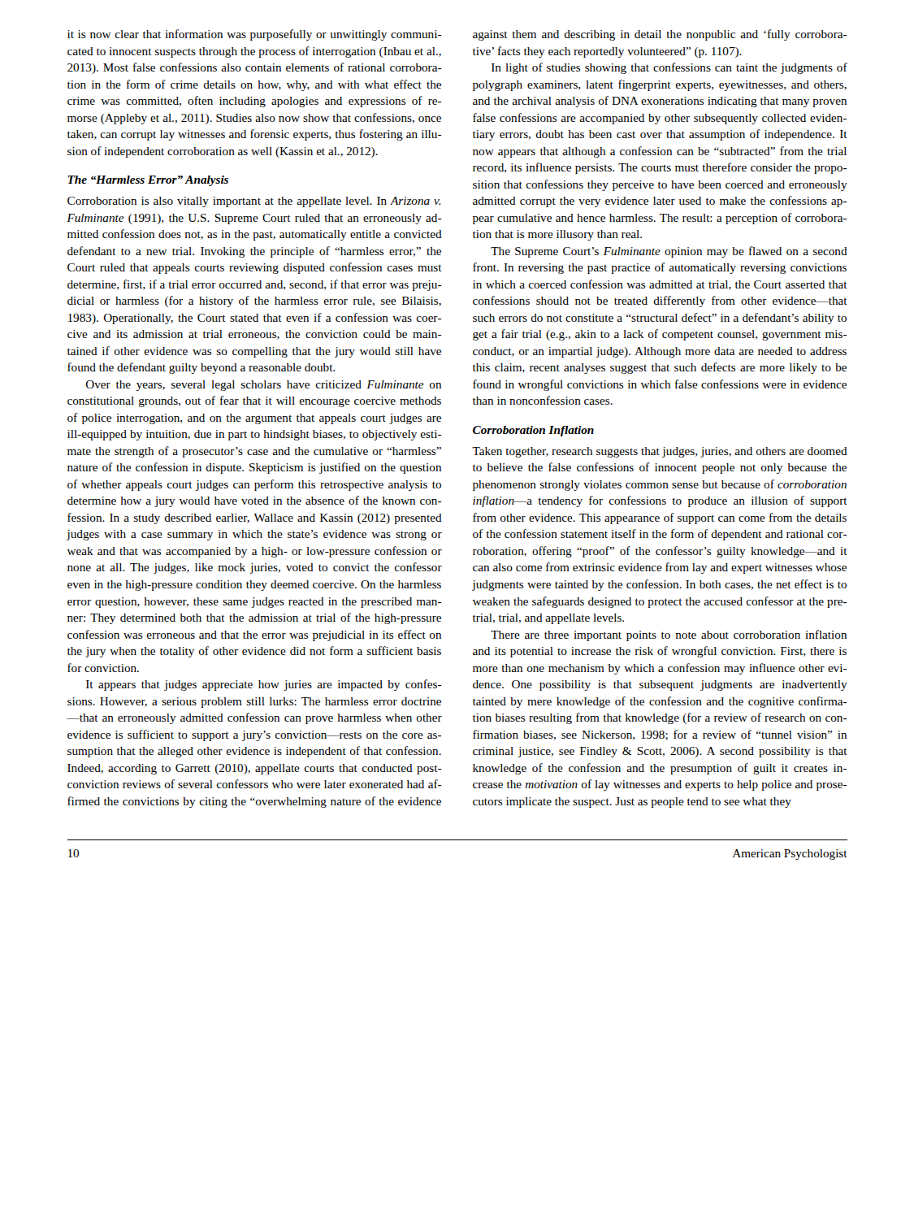it is now clear that information was purposefully or unwittingly communicated to innocent suspects through the process of interrogation (Inbau et al., 2013). Most false confessions also contain elements of rational corroboration in the form of crime details on how, why, and with what effect the crime was committed, often including apologies and expressions of remorse (Appleby et al., 2011). Studies also now show that confessions, once taken, can corrupt lay witnesses and forensic experts, thus fostering an illusion of independent corroboration as well (Kassin et al., 2012).
The “Harmless Error” Analysis
Corroboration is also vitally important at the appellate level. In Arizona v. Fulminante (1991), the U.S. Supreme Court ruled that an erroneously admitted confession does not, as in the past, automatically entitle a convicted defendant to a new trial. Invoking the principle of “harmless error,” the Court ruled that appeals courts reviewing disputed confession cases must determine, first, if a trial error occurred and, second, if that error was prejudicial or harmless (for a history of the harmless error rule, see Bilaisis, 1983). Operationally, the Court stated that even if a confession was coercive and its admission at trial erroneous, the conviction could be maintained if other evidence was so compelling that the jury would still have found the defendant guilty beyond a reasonable doubt.
Over the years, several legal scholars have criticized Fulminante on constitutional grounds, out of fear that it will encourage coercive methods of police interrogation, and on the argument that appeals court judges are ill-equipped by intuition, due in part to hindsight biases, to objectively estimate the strength of a prosecutor’s case and the cumulative or “harmless” nature of the confession in dispute. Skepticism is justified on the question of whether appeals court judges can perform this retrospective analysis to determine how a jury would have voted in the absence of the known confession. In a study described earlier, Wallace and Kassin (2012) presented judges with a case summary in which the state’s evidence was strong or weak and that was accompanied by a high- or low-pressure confession or none at all. The judges, like mock juries, voted to convict the confessor even in the high-pressure condition they deemed coercive. On the harmless error question, however, these same judges reacted in the prescribed manner: They determined both that the admission at trial of the high-pressure confession was erroneous and that the error was prejudicial in its effect on the jury when the totality of other evidence did not form a sufficient basis for conviction.
It appears that judges appreciate how juries are impacted by confessions. However, a serious problem still lurks: The harmless error doctrine—that an erroneously admitted confession can prove harmless when other evidence is sufficient to support a jury’s conviction—rests on the core assumption that the alleged other evidence is independent of that confession. Indeed, according to Garrett (2010), appellate courts that conducted postconviction reviews of several confessors who were later exonerated had affirmed the convictions by citing the “overwhelming nature of the evidence against them and describing in detail the nonpublic and ‘fully corroborative’ facts they each reportedly volunteered” (p. 1107).
In light of studies showing that confessions can taint the judgments of polygraph examiners, latent fingerprint experts, eyewitnesses, and others, and the archival analysis of DNA exonerations indicating that many proven false confessions are accompanied by other subsequently collected evidentiary errors, doubt has been cast over that assumption of independence. It now appears that although a confession can be “subtracted” from the trial record, its influence persists. The courts must therefore consider the proposition that confessions they perceive to have been coerced and erroneously admitted corrupt the very evidence later used to make the confessions appear cumulative and hence harmless. The result: a perception of corroboration that is more illusory than real.
The Supreme Court’s Fulminante opinion may be flawed on a second front. In reversing the past practice of automatically reversing convictions in which a coerced confession was admitted at trial, the Court asserted that confessions should not be treated differently from other evidence—that such errors do not constitute a “structural defect” in a defendant’s ability to get a fair trial (e.g., akin to a lack of competent counsel, government misconduct, or an impartial judge). Although more data are needed to address this claim, recent analyses suggest that such defects are more likely to be found in wrongful convictions in which false confessions were in evidence than in nonconfession cases.
Corroboration Inflation
Taken together, research suggests that judges, juries, and others are doomed to believe the false confessions of innocent people not only because the phenomenon strongly violates common sense but because of corroboration inflation—a tendency for confessions to produce an illusion of support from other evidence. This appearance of support can come from the details of the confession statement itself in the form of dependent and rational corroboration, offering “proof” of the confessor’s guilty knowledge—and it can also come from extrinsic evidence from lay and expert witnesses whose judgments were tainted by the confession. In both cases, the net effect is to weaken the safeguards designed to protect the accused confessor at the pretrial, trial, and appellate levels.
There are three important points to note about corroboration inflation and its potential to increase the risk of wrongful conviction. First, there is more than one mechanism by which a confession may influence other evidence. One possibility is that subsequent judgments are inadvertently tainted by mere knowledge of the confession and the cognitive confirmation biases resulting from that knowledge (for a review of research on confirmation biases, see Nickerson, 1998; for a review of “tunnel vision” in criminal justice, see Findley & Scott, 2006). A second possibility is that knowledge of the confession and the presumption of guilt it creates increase the motivation of lay witnesses and experts to help police and prosecutors implicate the suspect. Just as people tend to see what they
10 American Psychologist